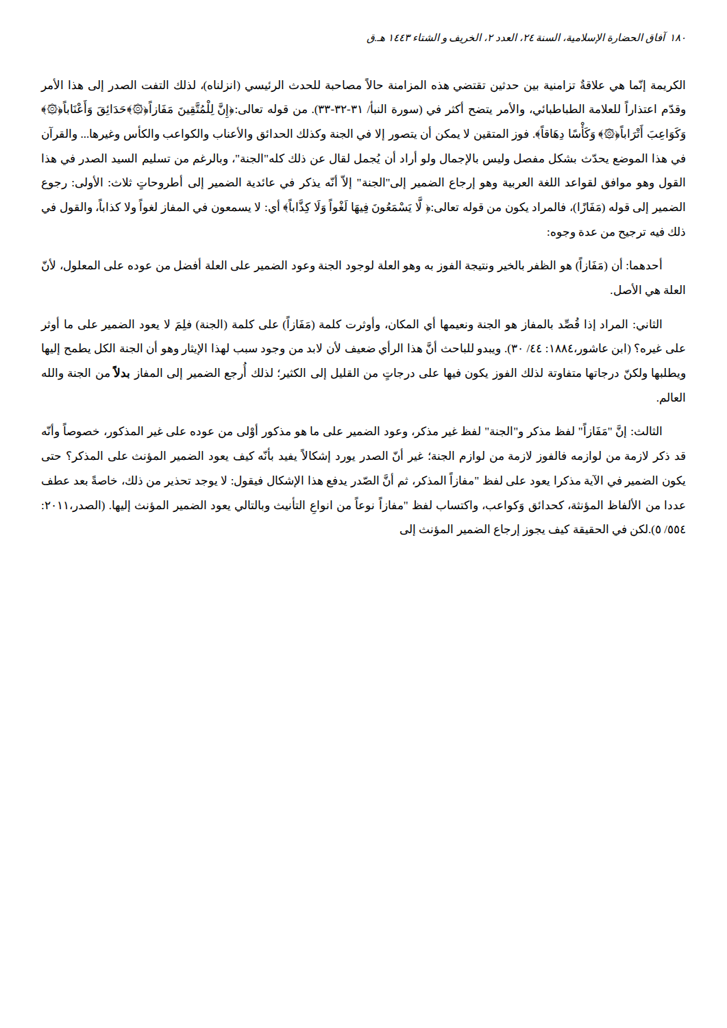۱۸۰ آفاق الحضارة الإسلامية، السنة ۲٤، العدد ۲، الخريف و الشتاء ۱٤٤۳ هـ.ق
الكريمة إنّما هي علاقةٌ تزامنية بين حدثين تقتضي هذه المزامنة حالاً مصاحبة للحدث الرئيسي (انزلناه)، لذلك التفت الصدر إلى هذا الأمر وقدّم اعتذاراً للعلامة الطباطبائي، والأمر يتضح أكثر في (سورة النبأ/ ۳۱-۳۲-۳۳). من قوله تعالى:﴿إِنَّ لِلْمُتَّقِينَ مَفَازاً﴿۞﴾حَدَائِقَ وَأَعْنَاباً﴿۞﴾وَكَوَاعِبَ أَتْرَاباً﴿۞﴾ وَكَأْسًا دِهَاقاً﴾. فوز المتقين لا يمكن أن يتصور إلا في الجنة وكذلك الحدائق والأعناب والكواعب والكأس وغيرها... والقرآن في هذا الموضع يحدّث بشكل مفصل وليس بالإجمال ولو أراد أن يُجمل لقال عن ذلك كله"الجنة"، وبالرغم من تسليم السيد الصدر في هذا القول وهو موافق لقواعد اللغة العربية وهو إرجاع الضمير إلى"الجنة" إلاّ أنّه يذكر في عائدية الضمير إلى أطروحاتٍ ثلاث: الأولى: رجوع الضمير إلى قوله (مَفَازًا)، فالمراد يكون من قوله تعالى:﴿ لَّا يَسْمَعُونَ فِيهَا لَغْواً وَلَا كِذَّاباً﴾ أي: لا يسمعون في المفاز لغواً ولا كذاباً، والقول في ذلك فيه ترجيح من عدة وجوه:
أحدهما: أن (مَفَازاً) هو الظفر بالخير ونتيجة الفوز به وهو العلة لوجود الجنة وعود الضمير على العلة أفضل من عوده على المعلول، لأنّ العلة هي الأصل.
الثاني: المراد إذا قُصِّد بالمفاز هو الجنة ونعيمها أي المكان، وأوثرت كلمة (مَفَازاً) على كلمة (الجنة) فلِمَ لا يعود الضمير على ما أوثر على غيره؟ (ابن عاشور،۱۸۸٤: ٤٤/ ۳۰). ويبدو للباحث أنَّ هذا الرأي ضعيف لأن لابد من وجود سبب لهذا الإيثار وهو أن الجنة الكل يطمح إليها ويطلبها ولكنّ درجاتها متفاوتة لذلك الفوز يكون فيها على درجاتٍ من القليل إلى الكثير؛ لذلك أُرجع الضمير إلى المفاز بدلاً من الجنة والله العالم.
الثالث: إنَّ "مَفَازاً" لفظ مذكر و"الجنة" لفظ غير مذكر، وعود الضمير على ما هو مذكور أوْلى من عوده على غير المذكور، خصوصاً وأنّه قد ذكر لازمة من لوازمه فالفوز لازمة من لوازم الجنة؛ غير أنّ الصدر يورد إشكالاً يفيد بأنّه كيف يعود الضمير المؤنث على المذكر؟ حتى يكون الضمير في الآية مذكرا يعود على لفظ "مفازاً المذكر، ثم أنَّ الصّدر يدفع هذا الإشكال فيقول: لا يوجد تحذير من ذلك، خاصةً بعد عطف عددا من الألفاظ المؤنثة، كحدائق وَكواعب، واكتساب لفظ "مفازاً نوعاً من انواعِ التأنيث وبالتالي يعود الضمير المؤنث إليها. (الصدر،۲۰۱۱: ٥٥٤/ ٥).لكن في الحقيقة كيف يجوز إرجاع الضمير المؤنث إلى